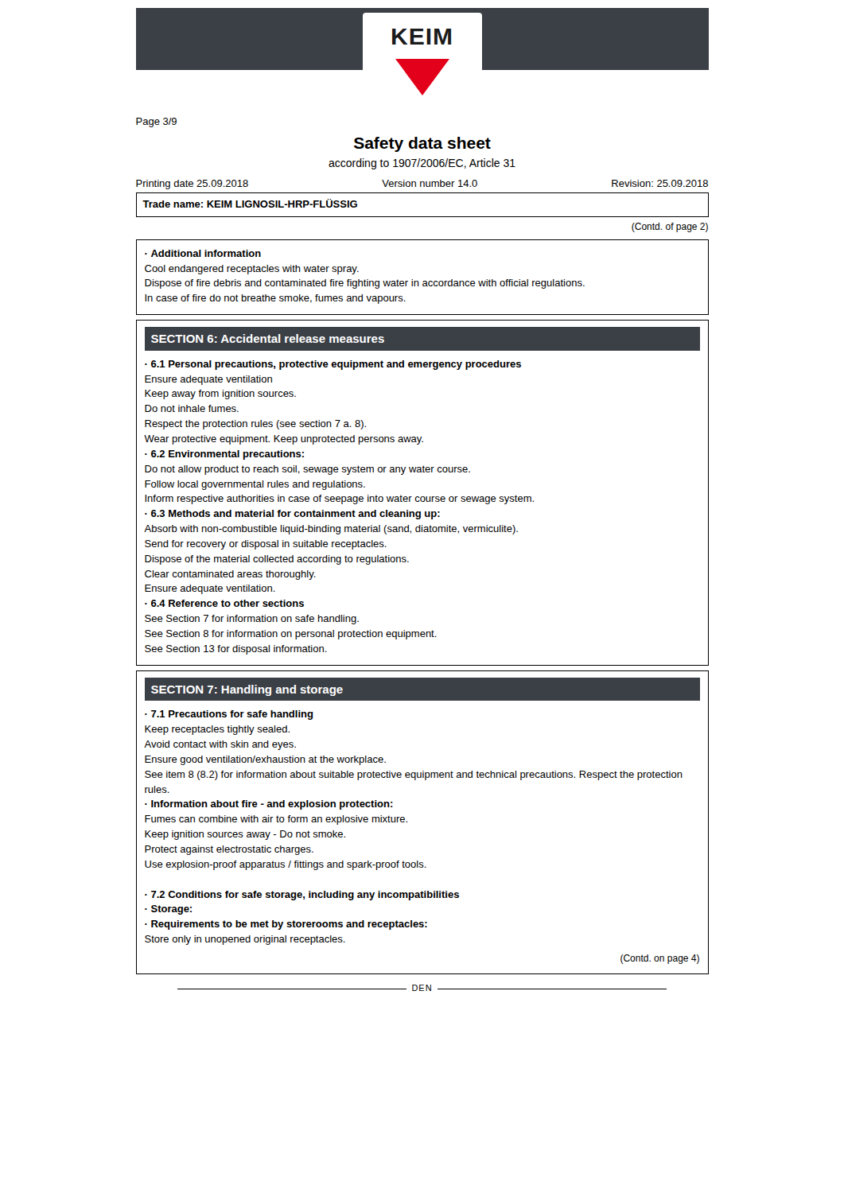KEIM
Page 3/9
Safety data sheet
according to 1907/2006/EC, Article 31
Printing date 25.09.2018
Version number 14.0
Revision: 25.09.2018
Trade name: KEIM LIGNOSIL-HRP-FLÜSSIG
(Contd. of page 2)
· Additional information
Cool endangered receptacles with water spray.
Dispose of fire debris and contaminated fire fighting water in accordance with official regulations.
In case of fire do not breathe smoke, fumes and vapours.
SECTION 6: Accidental release measures
· 6.1 Personal precautions, protective equipment and emergency procedures
Ensure adequate ventilation
Keep away from ignition sources.
Do not inhale fumes.
Respect the protection rules (see section 7 a. 8).
Wear protective equipment. Keep unprotected persons away.
· 6.2 Environmental precautions:
Do not allow product to reach soil, sewage system or any water course.
Follow local governmental rules and regulations.
Inform respective authorities in case of seepage into water course or sewage system.
· 6.3 Methods and material for containment and cleaning up:
Absorb with non-combustible liquid-binding material (sand, diatomite, vermiculite).
Send for recovery or disposal in suitable receptacles.
Dispose of the material collected according to regulations.
Clear contaminated areas thoroughly.
Ensure adequate ventilation.
· 6.4 Reference to other sections
See Section 7 for information on safe handling.
See Section 8 for information on personal protection equipment.
See Section 13 for disposal information.
SECTION 7: Handling and storage
· 7.1 Precautions for safe handling
Keep receptacles tightly sealed.
Avoid contact with skin and eyes.
Ensure good ventilation/exhaustion at the workplace.
See item 8 (8.2) for information about suitable protective equipment and technical precautions. Respect the protection rules.
· Information about fire - and explosion protection:
Fumes can combine with air to form an explosive mixture.
Keep ignition sources away - Do not smoke.
Protect against electrostatic charges.
Use explosion-proof apparatus / fittings and spark-proof tools.
· 7.2 Conditions for safe storage, including any incompatibilities
· Storage:
· Requirements to be met by storerooms and receptacles:
Store only in unopened original receptacles.
(Contd. on page 4)
DEN